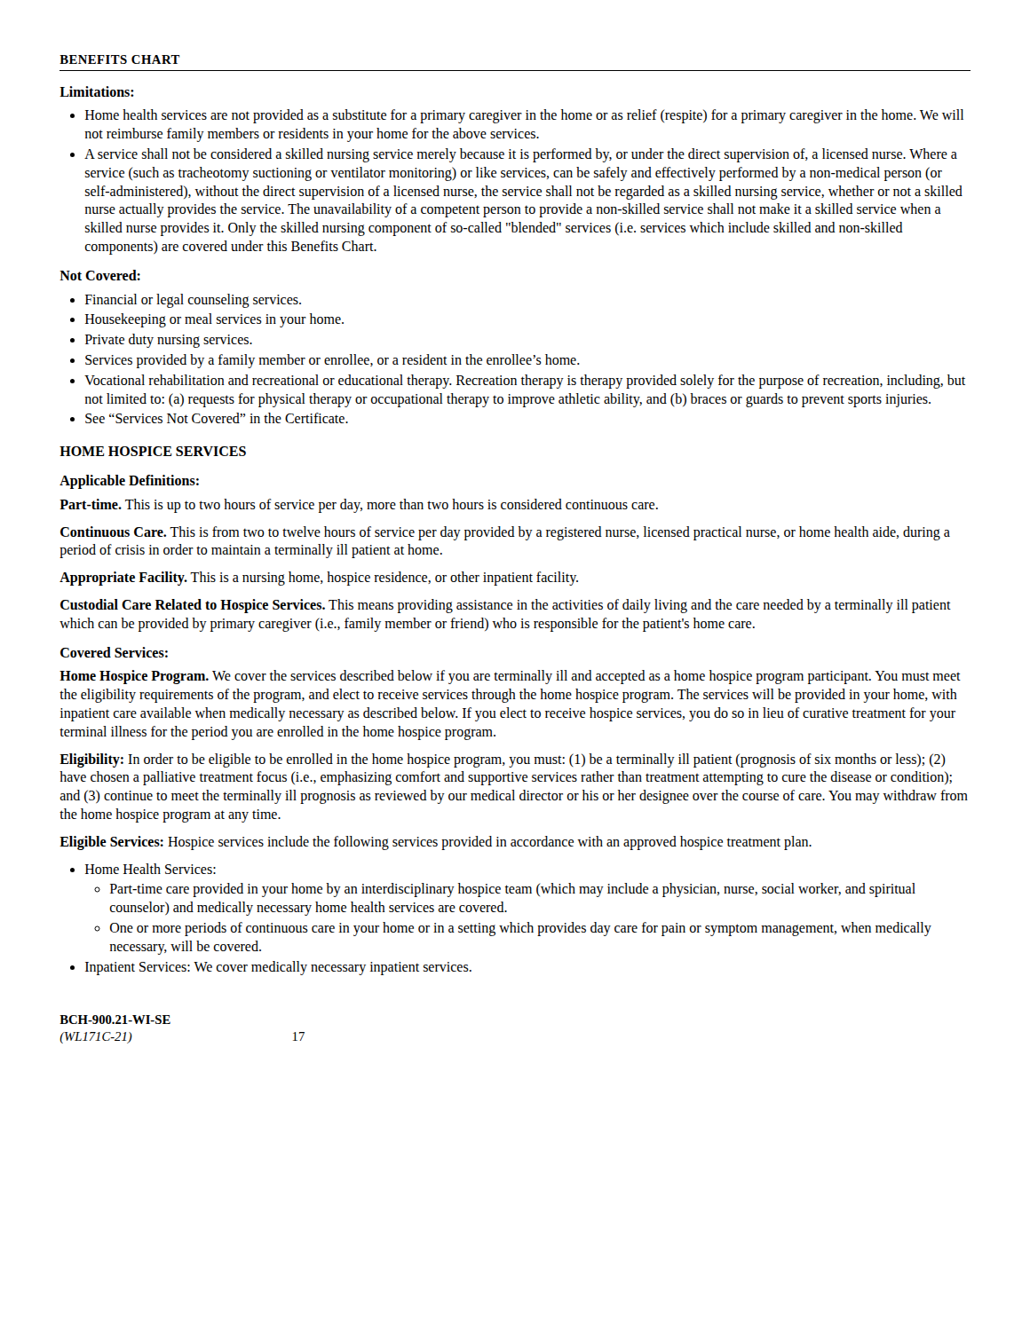BENEFITS CHART
Limitations:
Home health services are not provided as a substitute for a primary caregiver in the home or as relief (respite) for a primary caregiver in the home. We will not reimburse family members or residents in your home for the above services.
A service shall not be considered a skilled nursing service merely because it is performed by, or under the direct supervision of, a licensed nurse. Where a service (such as tracheotomy suctioning or ventilator monitoring) or like services, can be safely and effectively performed by a non-medical person (or self-administered), without the direct supervision of a licensed nurse, the service shall not be regarded as a skilled nursing service, whether or not a skilled nurse actually provides the service. The unavailability of a competent person to provide a non-skilled service shall not make it a skilled service when a skilled nurse provides it. Only the skilled nursing component of so-called "blended" services (i.e. services which include skilled and non-skilled components) are covered under this Benefits Chart.
Not Covered:
Financial or legal counseling services.
Housekeeping or meal services in your home.
Private duty nursing services.
Services provided by a family member or enrollee, or a resident in the enrollee’s home.
Vocational rehabilitation and recreational or educational therapy. Recreation therapy is therapy provided solely for the purpose of recreation, including, but not limited to: (a) requests for physical therapy or occupational therapy to improve athletic ability, and (b) braces or guards to prevent sports injuries.
See “Services Not Covered” in the Certificate.
HOME HOSPICE SERVICES
Applicable Definitions:
Part-time. This is up to two hours of service per day, more than two hours is considered continuous care.
Continuous Care. This is from two to twelve hours of service per day provided by a registered nurse, licensed practical nurse, or home health aide, during a period of crisis in order to maintain a terminally ill patient at home.
Appropriate Facility. This is a nursing home, hospice residence, or other inpatient facility.
Custodial Care Related to Hospice Services. This means providing assistance in the activities of daily living and the care needed by a terminally ill patient which can be provided by primary caregiver (i.e., family member or friend) who is responsible for the patient's home care.
Covered Services:
Home Hospice Program. We cover the services described below if you are terminally ill and accepted as a home hospice program participant. You must meet the eligibility requirements of the program, and elect to receive services through the home hospice program. The services will be provided in your home, with inpatient care available when medically necessary as described below. If you elect to receive hospice services, you do so in lieu of curative treatment for your terminal illness for the period you are enrolled in the home hospice program.
Eligibility: In order to be eligible to be enrolled in the home hospice program, you must: (1) be a terminally ill patient (prognosis of six months or less); (2) have chosen a palliative treatment focus (i.e., emphasizing comfort and supportive services rather than treatment attempting to cure the disease or condition); and (3) continue to meet the terminally ill prognosis as reviewed by our medical director or his or her designee over the course of care. You may withdraw from the home hospice program at any time.
Eligible Services: Hospice services include the following services provided in accordance with an approved hospice treatment plan.
Home Health Services:
Part-time care provided in your home by an interdisciplinary hospice team (which may include a physician, nurse, social worker, and spiritual counselor) and medically necessary home health services are covered.
One or more periods of continuous care in your home or in a setting which provides day care for pain or symptom management, when medically necessary, will be covered.
Inpatient Services: We cover medically necessary inpatient services.
BCH-900.21-WI-SE
(WL171C-21) 17